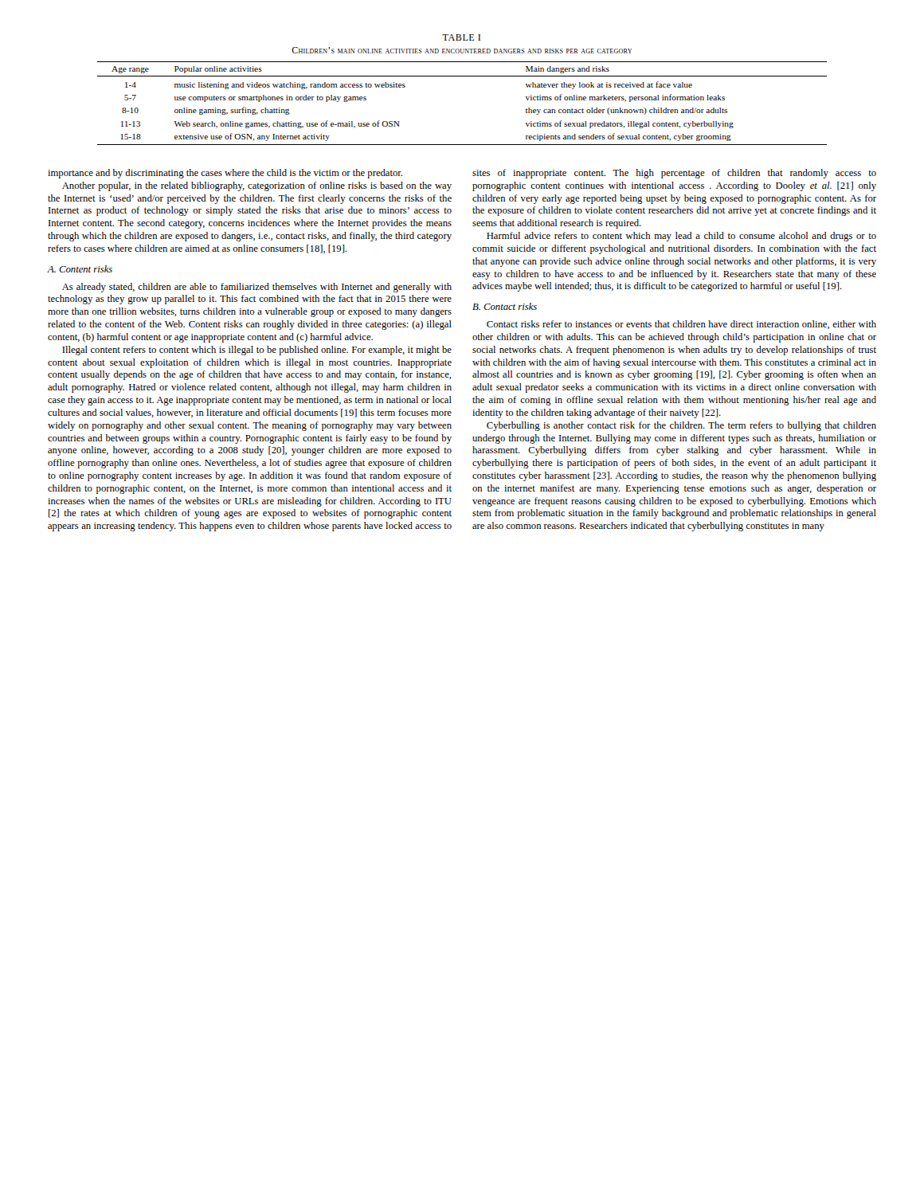TABLE I Children’s main online activities and encountered dangers and risks per age category
| Age range | Popular online activities | Main dangers and risks |
| --- | --- | --- |
| 1-4 | music listening and videos watching, random access to websites | whatever they look at is received at face value |
| 5-7 | use computers or smartphones in order to play games | victims of online marketers, personal information leaks |
| 8-10 | online gaming, surfing, chatting | they can contact older (unknown) children and/or adults |
| 11-13 | Web search, online games, chatting, use of e-mail, use of OSN | victims of sexual predators, illegal content, cyberbullying |
| 15-18 | extensive use of OSN, any Internet activity | recipients and senders of sexual content, cyber grooming |
importance and by discriminating the cases where the child is the victim or the predator.
Another popular, in the related bibliography, categorization of online risks is based on the way the Internet is ‘used’ and/or perceived by the children. The first clearly concerns the risks of the Internet as product of technology or simply stated the risks that arise due to minors’ access to Internet content. The second category, concerns incidences where the Internet provides the means through which the children are exposed to dangers, i.e., contact risks, and finally, the third category refers to cases where children are aimed at as online consumers [18], [19].
A. Content risks
As already stated, children are able to familiarized themselves with Internet and generally with technology as they grow up parallel to it. This fact combined with the fact that in 2015 there were more than one trillion websites, turns children into a vulnerable group or exposed to many dangers related to the content of the Web. Content risks can roughly divided in three categories: (a) illegal content, (b) harmful content or age inappropriate content and (c) harmful advice.
Illegal content refers to content which is illegal to be published online. For example, it might be content about sexual exploitation of children which is illegal in most countries. Inappropriate content usually depends on the age of children that have access to and may contain, for instance, adult pornography. Hatred or violence related content, although not illegal, may harm children in case they gain access to it. Age inappropriate content may be mentioned, as term in national or local cultures and social values, however, in literature and official documents [19] this term focuses more widely on pornography and other sexual content. The meaning of pornography may vary between countries and between groups within a country. Pornographic content is fairly easy to be found by anyone online, however, according to a 2008 study [20], younger children are more exposed to offline pornography than online ones. Nevertheless, a lot of studies agree that exposure of children to online pornography content increases by age. In addition it was found that random exposure of children to pornographic content, on the Internet, is more common than intentional access and it increases when the names of the websites or URLs are misleading for children. According to ITU [2] the rates at which children of young ages are exposed to websites of pornographic content appears an increasing tendency. This happens even to children whose parents have locked access to sites of inappropriate content. The high percentage of children that randomly access to pornographic content continues with intentional access . According to Dooley et al. [21] only children of very early age reported being upset by being exposed to pornographic content. As for the exposure of children to violate content researchers did not arrive yet at concrete findings and it seems that additional research is required.
Harmful advice refers to content which may lead a child to consume alcohol and drugs or to commit suicide or different psychological and nutritional disorders. In combination with the fact that anyone can provide such advice online through social networks and other platforms, it is very easy to children to have access to and be influenced by it. Researchers state that many of these advices maybe well intended; thus, it is difficult to be categorized to harmful or useful [19].
B. Contact risks
Contact risks refer to instances or events that children have direct interaction online, either with other children or with adults. This can be achieved through child’s participation in online chat or social networks chats. A frequent phenomenon is when adults try to develop relationships of trust with children with the aim of having sexual intercourse with them. This constitutes a criminal act in almost all countries and is known as cyber grooming [19], [2]. Cyber grooming is often when an adult sexual predator seeks a communication with its victims in a direct online conversation with the aim of coming in offline sexual relation with them without mentioning his/her real age and identity to the children taking advantage of their naivety [22].
Cyberbulling is another contact risk for the children. The term refers to bullying that children undergo through the Internet. Bullying may come in different types such as threats, humiliation or harassment. Cyberbullying differs from cyber stalking and cyber harassment. While in cyberbullying there is participation of peers of both sides, in the event of an adult participant it constitutes cyber harassment [23]. According to studies, the reason why the phenomenon bullying on the internet manifest are many. Experiencing tense emotions such as anger, desperation or vengeance are frequent reasons causing children to be exposed to cyberbullying. Emotions which stem from problematic situation in the family background and problematic relationships in general are also common reasons. Researchers indicated that cyberbullying constitutes in many